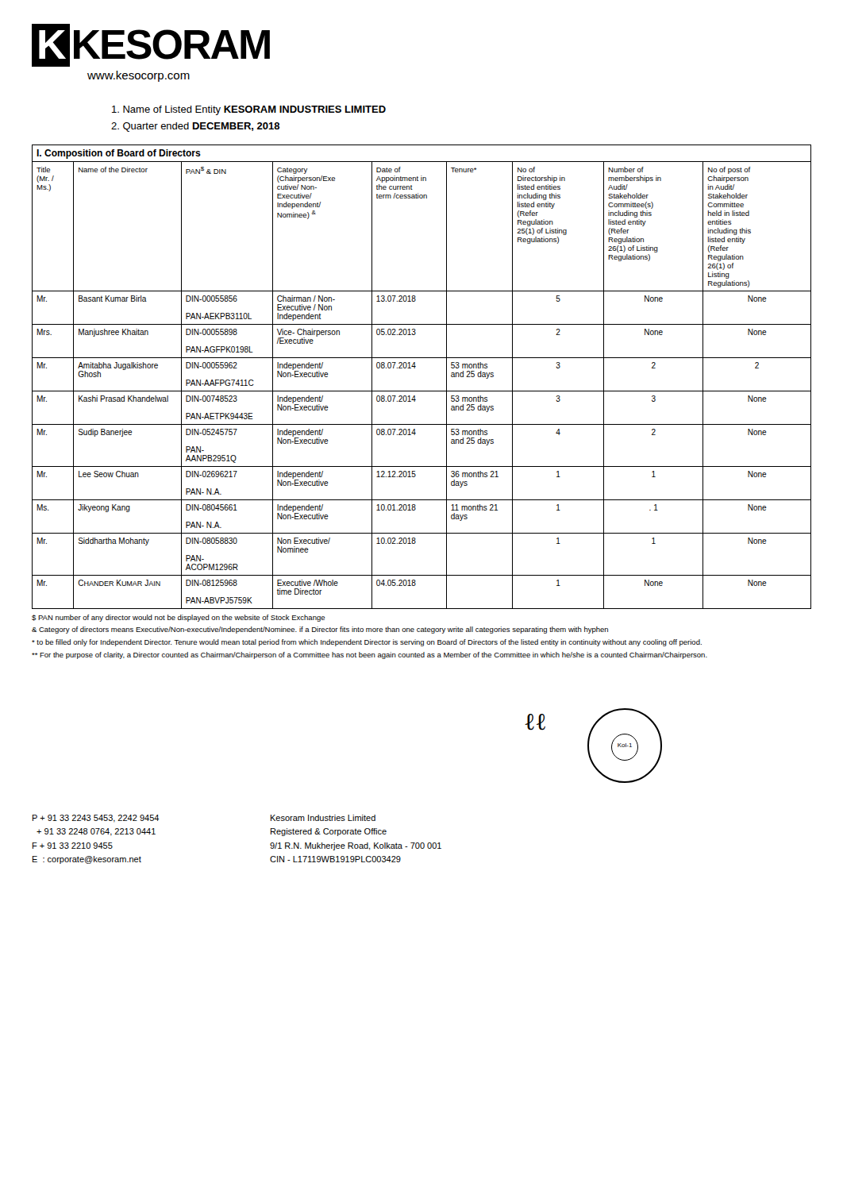KKESORAM
www.kesocorp.com
1. Name of Listed Entity KESORAM INDUSTRIES LIMITED
2. Quarter ended DECEMBER, 2018
I. Composition of Board of Directors
| Title (Mr. / Ms.) | Name of the Director | PAN $ & DIN | Category (Chairperson/Exe cutive/ Non- Executive/ Independent/ Nominee) & | Date of Appointment in the current term /cessation | Tenure* | No of Directorship in listed entities including this listed entity (Refer Regulation 25(1) of Listing Regulations) | Number of memberships in Audit/ Stakeholder Committee(s) including this listed entity (Refer Regulation 26(1) of Listing Regulations) | No of post of Chairperson in Audit/ Stakeholder Committee held in listed entities including this listed entity (Refer Regulation 26(1) of Listing Regulations) |
| --- | --- | --- | --- | --- | --- | --- | --- | --- |
| Mr. | Basant Kumar Birla | DIN-00055856 PAN-AEKPB3110L | Chairman / Non- Executive / Non Independent | 13.07.2018 | | 5 | None | None |
| Mrs. | Manjushree Khaitan | DIN-00055898 PAN-AGFPK0198L | Vice- Chairperson /Executive | 05.02.2013 | | 2 | None | None |
| Mr. | Amitabha Jugalkishore Ghosh | DIN-00055962 PAN-AAFPG7411C | Independent/ Non-Executive | 08.07.2014 | 53 months and 25 days | 3 | 2 | 2 |
| Mr. | Kashi Prasad Khandelwal | DIN-00748523 PAN-AETPK9443E | Independent/ Non-Executive | 08.07.2014 | 53 months and 25 days | 3 | 3 | None |
| Mr. | Sudip Banerjee | DIN-05245757 PAN- AANPB2951Q | Independent/ Non-Executive | 08.07.2014 | 53 months and 25 days | 4 | 2 | None |
| Mr. | Lee Seow Chuan | DIN-02696217 PAN- N.A. | Independent/ Non-Executive | 12.12.2015 | 36 months 21 days | 1 | 1 | None |
| Ms. | Jikyeong Kang | DIN-08045661 PAN- N.A. | Independent/ Non-Executive | 10.01.2018 | 11 months 21 days | 1 | . 1 | None |
| Mr. | Siddhartha Mohanty | DIN-08058830 PAN- ACOPM1296R | Non Executive/ Nominee | 10.02.2018 | | 1 | 1 | None |
| Mr. | C HANDER K UMAR J AIN | DIN-08125968 PAN-ABVPJ5759K | Executive /Whole time Director | 04.05.2018 | | 1 | None | None |
$ PAN number of any director would not be displayed on the website of Stock Exchange
& Category of directors means Executive/Non-executive/Independent/Nominee. if a Director fits into more than one category write all categories separating them with hyphen
* to be filled only for Independent Director. Tenure would mean total period from which Independent Director is serving on Board of Directors of the listed entity in continuity without any cooling off period.
** For the purpose of clarity, a Director counted as Chairman/Chairperson of a Committee has not been again counted as a Member of the Committee in which he/she is a counted Chairman/Chairperson.
ℓℓ
Kol-1
P + 91 33 2243 5453, 2242 9454
+ 91 33 2248 0764, 2213 0441
F + 91 33 2210 9455
E : corporate@kesoram.net
Kesoram Industries Limited
Registered & Corporate Office
9/1 R.N. Mukherjee Road, Kolkata - 700 001
CIN - L17119WB1919PLC003429